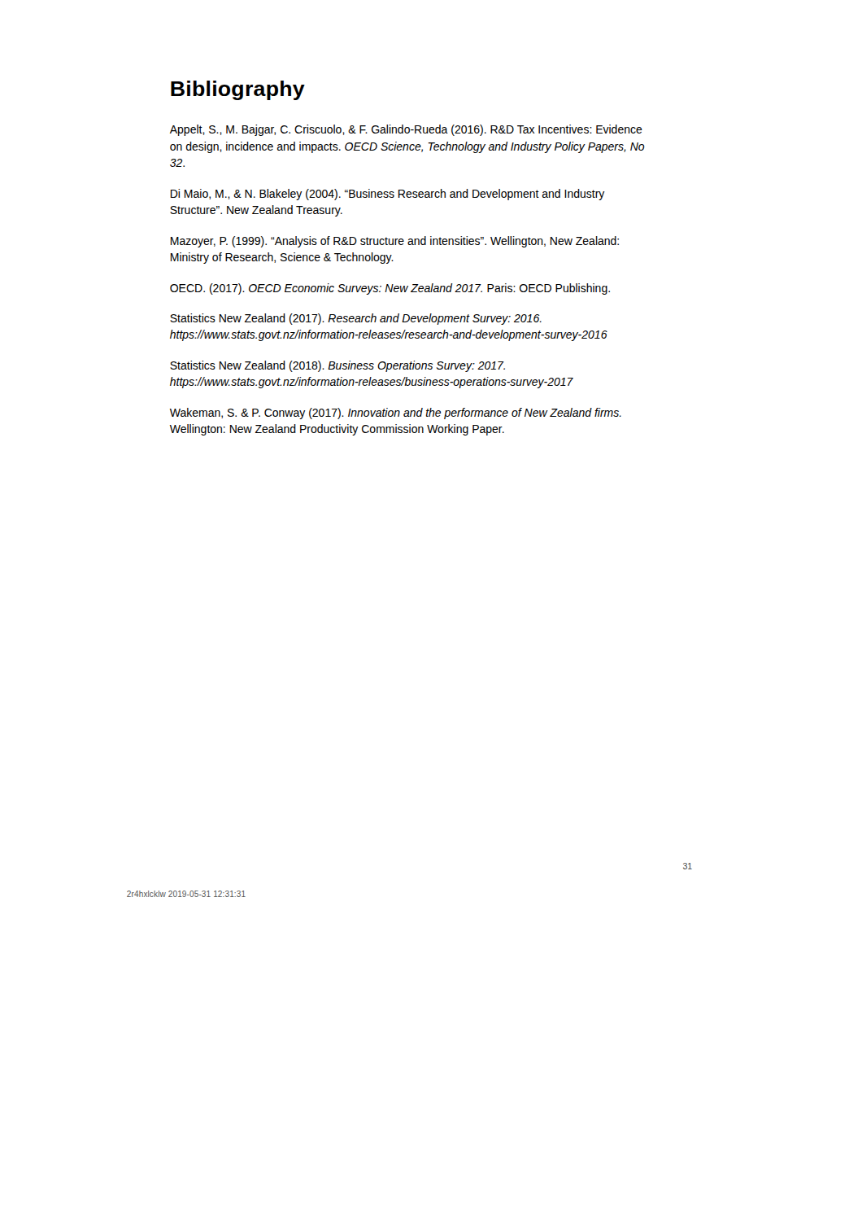Bibliography
Appelt, S., M. Bajgar, C. Criscuolo, & F. Galindo-Rueda (2016). R&D Tax Incentives: Evidence on design, incidence and impacts. OECD Science, Technology and Industry Policy Papers, No 32.
Di Maio, M., & N. Blakeley (2004). “Business Research and Development and Industry Structure”. New Zealand Treasury.
Mazoyer, P. (1999). “Analysis of R&D structure and intensities”. Wellington, New Zealand: Ministry of Research, Science & Technology.
OECD. (2017). OECD Economic Surveys: New Zealand 2017. Paris: OECD Publishing.
Statistics New Zealand (2017). Research and Development Survey: 2016. https://www.stats.govt.nz/information-releases/research-and-development-survey-2016
Statistics New Zealand (2018). Business Operations Survey: 2017. https://www.stats.govt.nz/information-releases/business-operations-survey-2017
Wakeman, S. & P. Conway (2017). Innovation and the performance of New Zealand firms. Wellington: New Zealand Productivity Commission Working Paper.
31
2r4hxlcklw 2019-05-31 12:31:31